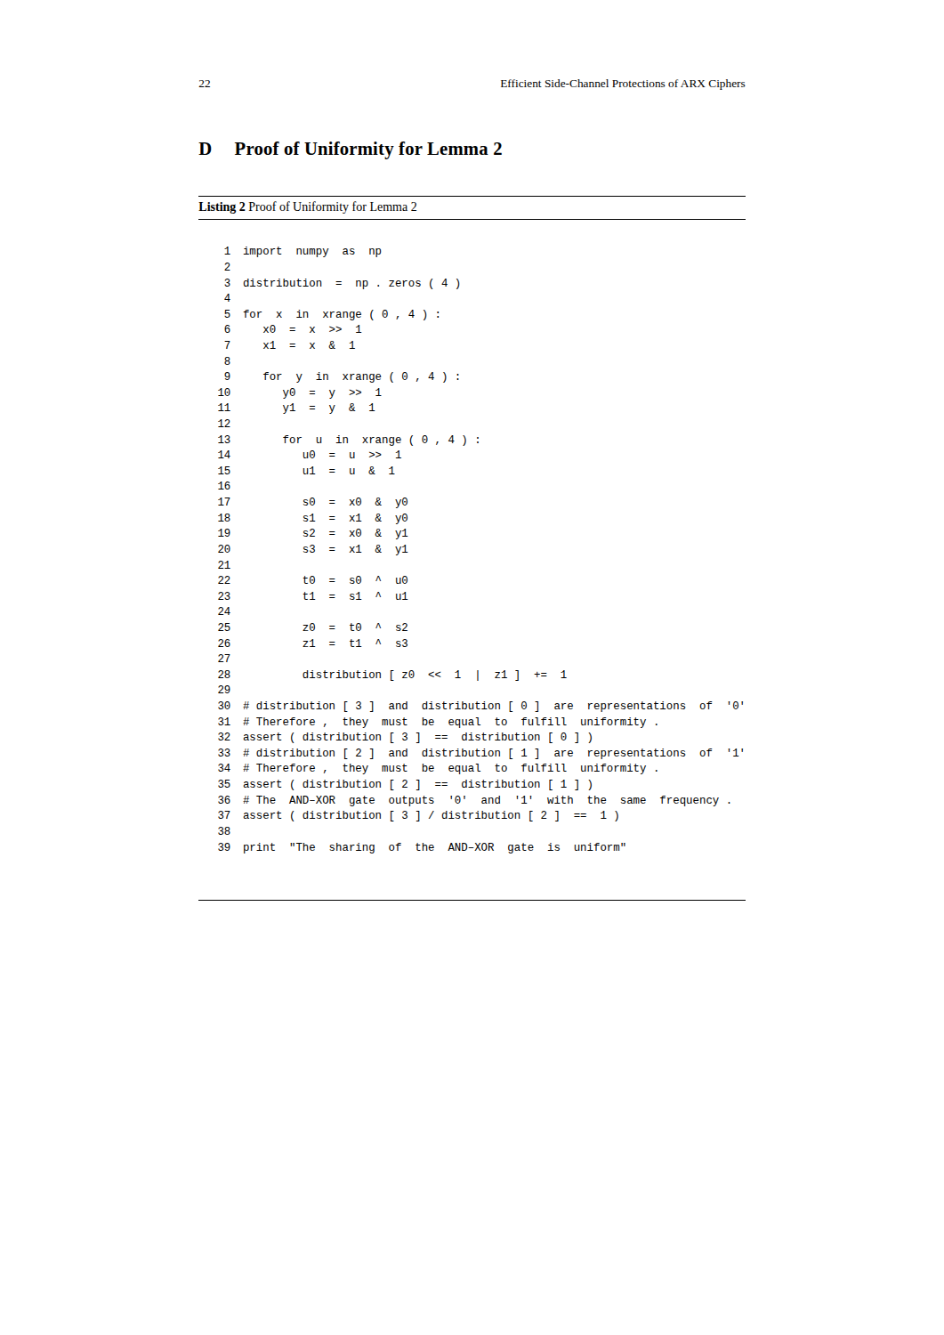22 Efficient Side-Channel Protections of ARX Ciphers
DProof of Uniformity for Lemma 2
Listing 2 Proof of Uniformity for Lemma 2
| 1 | import numpy as np |
| 2 | |
| 3 | distribution = np . zeros ( 4 ) |
| 4 | |
| 5 | for x in xrange ( 0 , 4 ) : |
| 6 | x0 = x >> 1 |
| 7 | x1 = x & 1 |
| 8 | |
| 9 | for y in xrange ( 0 , 4 ) : |
| 10 | y0 = y >> 1 |
| 11 | y1 = y & 1 |
| 12 | |
| 13 | for u in xrange ( 0 , 4 ) : |
| 14 | u0 = u >> 1 |
| 15 | u1 = u & 1 |
| 16 | |
| 17 | s0 = x0 & y0 |
| 18 | s1 = x1 & y0 |
| 19 | s2 = x0 & y1 |
| 20 | s3 = x1 & y1 |
| 21 | |
| 22 | t0 = s0 ^ u0 |
| 23 | t1 = s1 ^ u1 |
| 24 | |
| 25 | z0 = t0 ^ s2 |
| 26 | z1 = t1 ^ s3 |
| 27 | |
| 28 | distribution [ z0 << 1 / z1 ] += 1 |
| 29 | |
| 30 | # distribution [ 3 ] and distribution [ 0 ] are representations of '0' |
| 31 | # Therefore , they must be equal to fulfill uniformity . |
| 32 | assert ( distribution [ 3 ] == distribution [ 0 ] ) |
| 33 | # distribution [ 2 ] and distribution [ 1 ] are representations of '1' |
| 34 | # Therefore , they must be equal to fulfill uniformity . |
| 35 | assert ( distribution [ 2 ] == distribution [ 1 ] ) |
| 36 | # The AND–XOR gate outputs '0' and '1' with the same frequency . |
| 37 | assert ( distribution [ 3 ] / distribution [ 2 ] == 1 ) |
| 38 | |
| 39 | print "The sharing of the AND–XOR gate is uniform" |